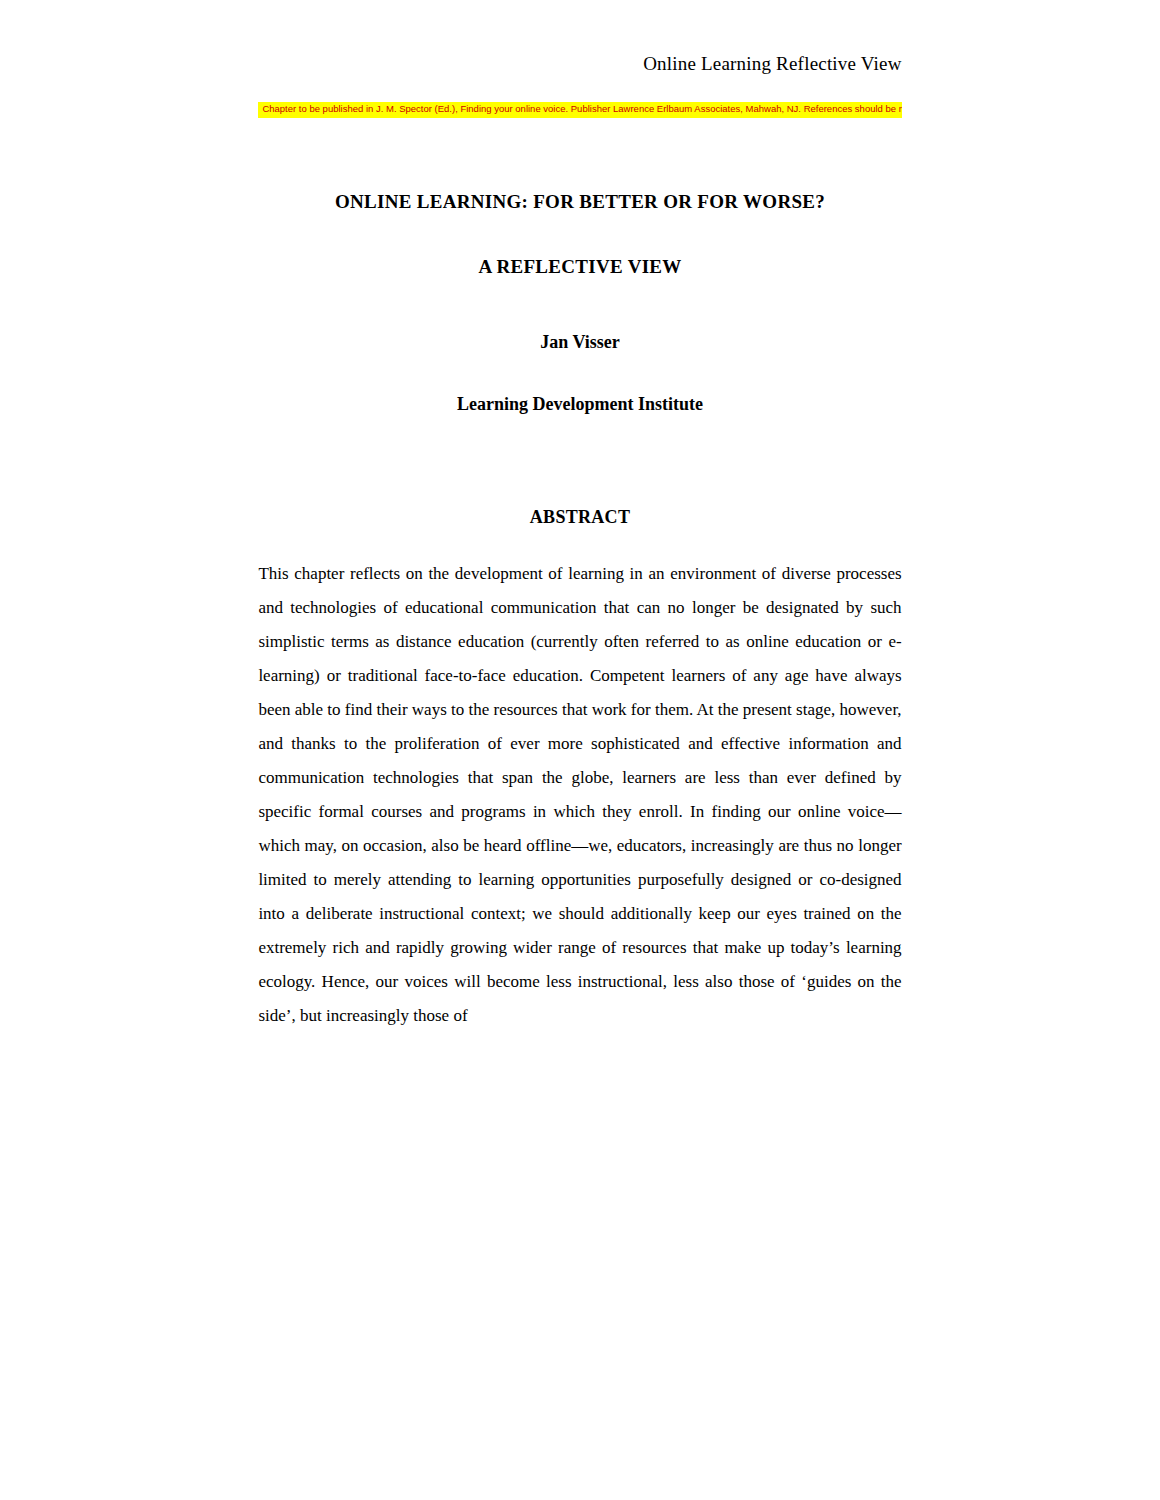Online Learning Reflective View
Chapter to be published in J. M. Spector (Ed.), Finding your online voice. Publisher Lawrence Erlbaum Associates, Mahwah, NJ. References should be made to published version of the chapter.
ONLINE LEARNING: FOR BETTER OR FOR WORSE?A REFLECTIVE VIEW
Jan Visser
Learning Development Institute
ABSTRACT
This chapter reflects on the development of learning in an environment of diverse processes and technologies of educational communication that can no longer be designated by such simplistic terms as distance education (currently often referred to as online education or e-learning) or traditional face-to-face education. Competent learners of any age have always been able to find their ways to the resources that work for them. At the present stage, however, and thanks to the proliferation of ever more sophisticated and effective information and communication technologies that span the globe, learners are less than ever defined by specific formal courses and programs in which they enroll. In finding our online voice—which may, on occasion, also be heard offline—we, educators, increasingly are thus no longer limited to merely attending to learning opportunities purposefully designed or co-designed into a deliberate instructional context; we should additionally keep our eyes trained on the extremely rich and rapidly growing wider range of resources that make up today’s learning ecology. Hence, our voices will become less instructional, less also those of ‘guides on the side’, but increasingly those of